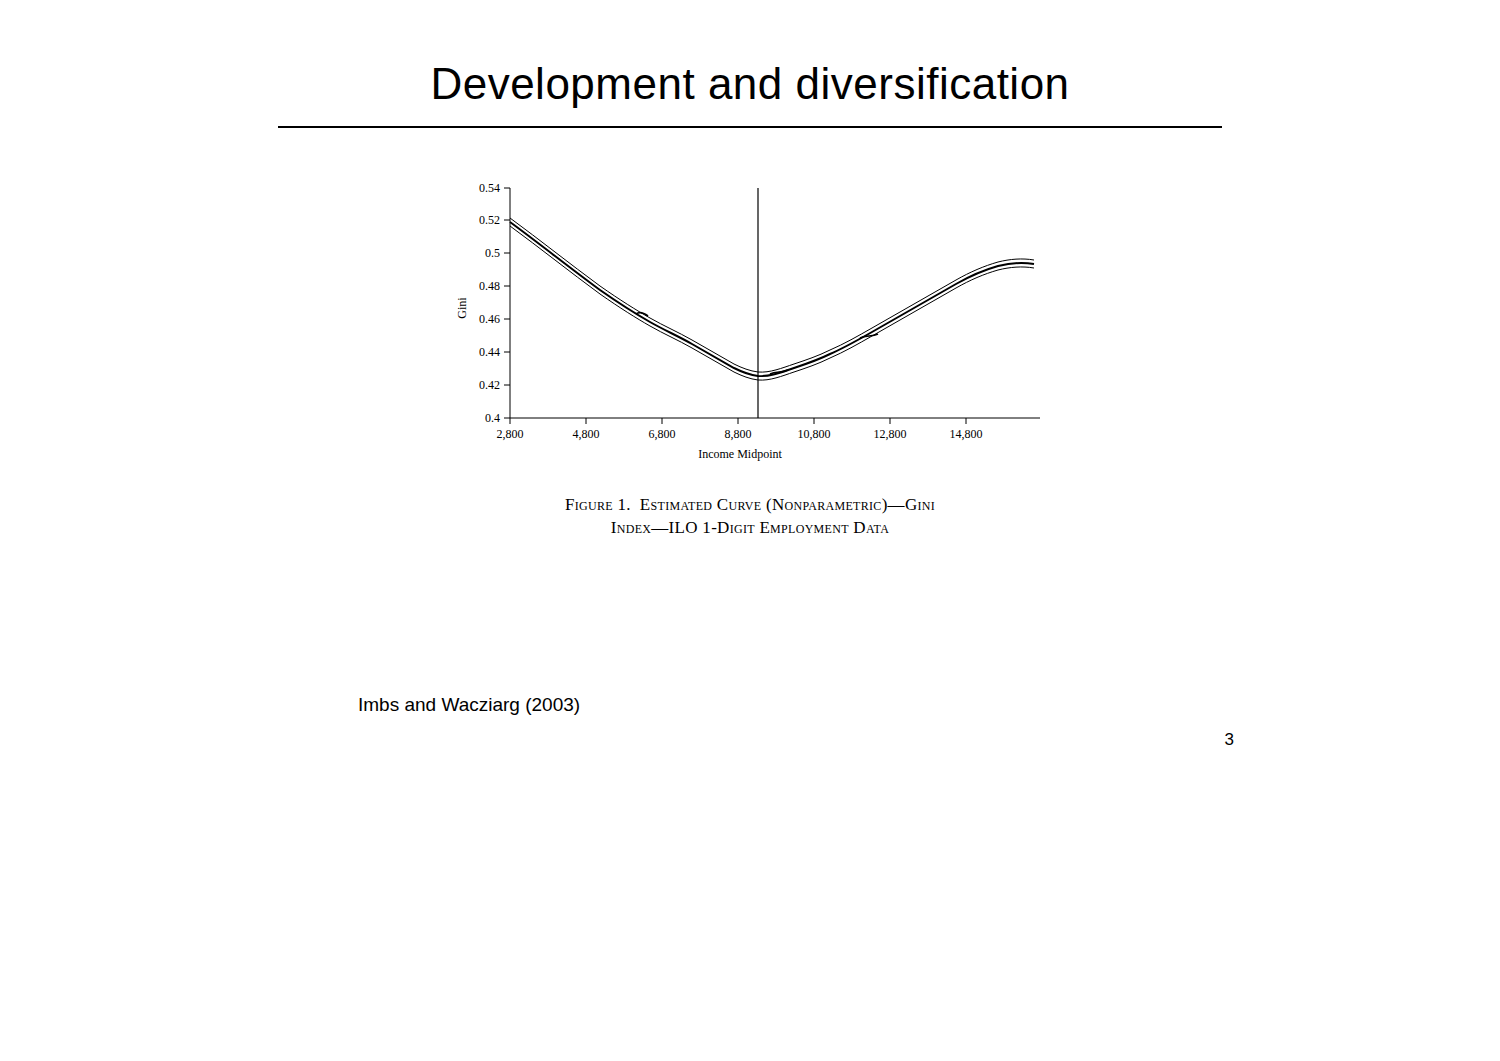Development and diversification
0.4 0.42 0.44 0.46 0.48 0.5 0.52 0.54 Gini 2,800 4,800 6,800 8,800 10,800 12,800 14,800 Income Midpoint
Figure 1. Estimated Curve (Nonparametric)—Gini
Index—ILO 1-Digit Employment Data
Imbs and Wacziarg (2003)
3